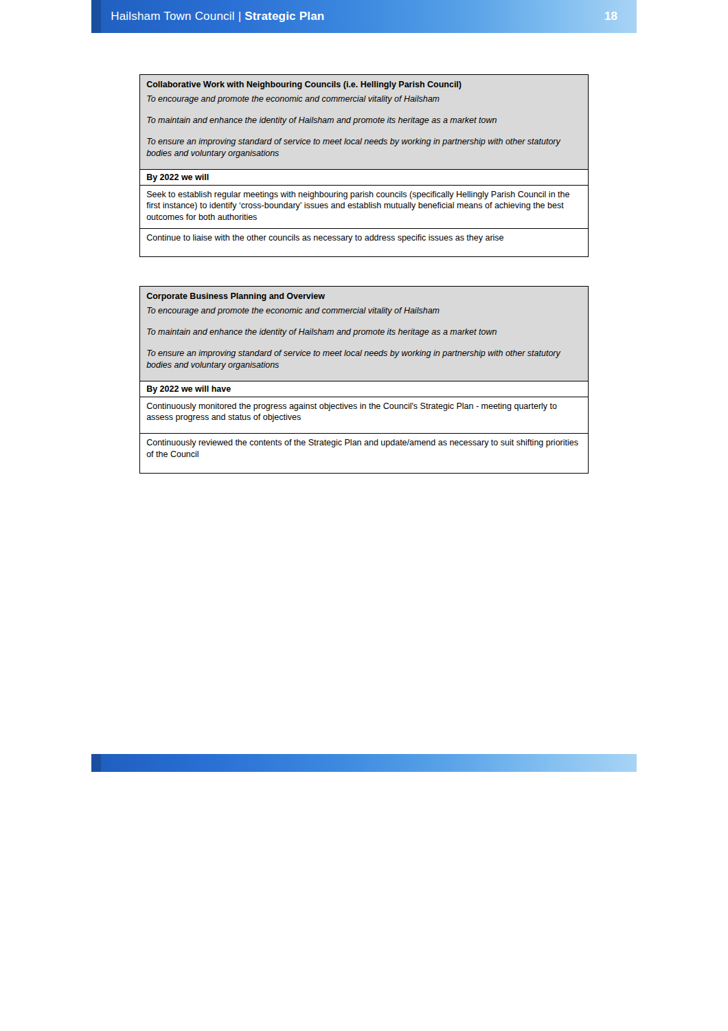Hailsham Town Council | Strategic Plan
18
Collaborative Work with Neighbouring Councils (i.e. Hellingly Parish Council)
To encourage and promote the economic and commercial vitality of Hailsham
To maintain and enhance the identity of Hailsham and promote its heritage as a market town
To ensure an improving standard of service to meet local needs by working in partnership with other statutory bodies and voluntary organisations
By 2022 we will
Seek to establish regular meetings with neighbouring parish councils (specifically Hellingly Parish Council in the first instance) to identify ‘cross-boundary’ issues and establish mutually beneficial means of achieving the best outcomes for both authorities
Continue to liaise with the other councils as necessary to address specific issues as they arise
Corporate Business Planning and Overview
To encourage and promote the economic and commercial vitality of Hailsham
To maintain and enhance the identity of Hailsham and promote its heritage as a market town
To ensure an improving standard of service to meet local needs by working in partnership with other statutory bodies and voluntary organisations
By 2022 we will have
Continuously monitored the progress against objectives in the Council's Strategic Plan - meeting quarterly to assess progress and status of objectives
Continuously reviewed the contents of the Strategic Plan and update/amend as necessary to suit shifting priorities of the Council